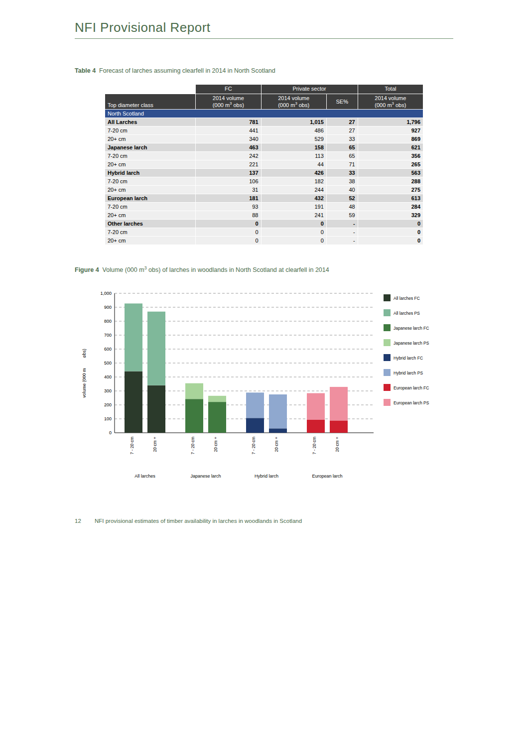NFI Provisional Report
Table 4 Forecast of larches assuming clearfell in 2014 in North Scotland
| | FC | Private sector | Total |
| --- | --- | --- | --- |
| Top diameter class | 2014 volume (000 m 3 obs) | 2014 volume (000 m 3 obs) | SE% | 2014 volume (000 m 3 obs) |
| North Scotland |
| All Larches | 781 | 1,015 | 27 | 1,796 |
| 7-20 cm | 441 | 486 | 27 | 927 |
| 20+ cm | 340 | 529 | 33 | 869 |
| Japanese larch | 463 | 158 | 65 | 621 |
| 7-20 cm | 242 | 113 | 65 | 356 |
| 20+ cm | 221 | 44 | 71 | 265 |
| Hybrid larch | 137 | 426 | 33 | 563 |
| 7-20 cm | 106 | 182 | 38 | 288 |
| 20+ cm | 31 | 244 | 40 | 275 |
| European larch | 181 | 432 | 52 | 613 |
| 7-20 cm | 93 | 191 | 48 | 284 |
| 20+ cm | 88 | 241 | 59 | 329 |
| Other larches | 0 | 0 | - | 0 |
| 7-20 cm | 0 | 0 | - | 0 |
| 20+ cm | 0 | 0 | - | 0 |
Figure 4 Volume (000 m3 obs) of larches in woodlands in North Scotland at clearfell in 2014
volume (000 m 3 obs) 1,000 900 800 700 600 500 400 300 200 100 0 7 - 20 cm 20 cm + 7 - 20 cm 20 cm + 7 - 20 cm 20 cm + 7 - 20 cm 20 cm + All larches Japanese larch Hybrid larch European larch All larches FC All larches PS Japanese larch FC Japanese larch PS Hybrid larch FC Hybrid larch PS European larch FC European larch PS
12 NFI provisional estimates of timber availability in larches in woodlands in Scotland